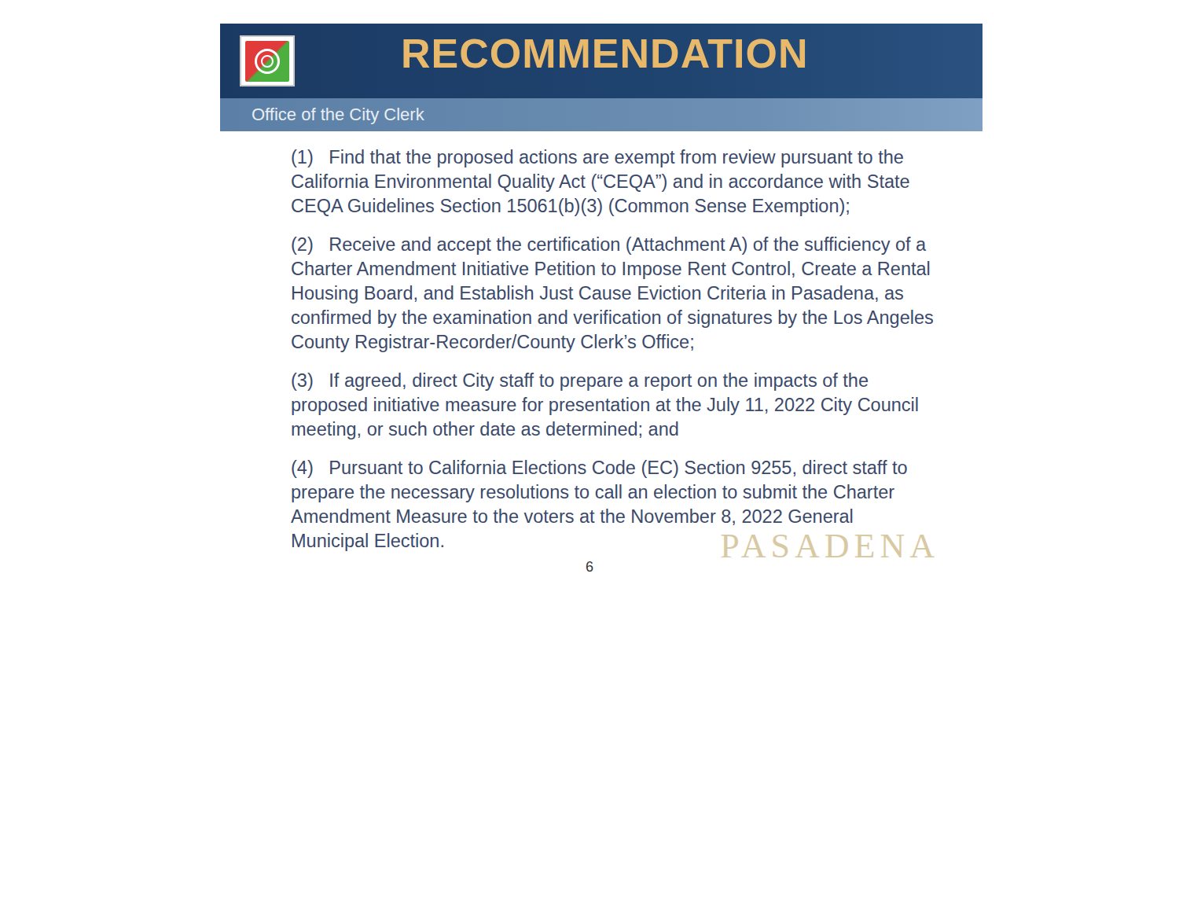RECOMMENDATION
Office of the City Clerk
(1) Find that the proposed actions are exempt from review pursuant to the California Environmental Quality Act (“CEQA”) and in accordance with State CEQA Guidelines Section 15061(b)(3) (Common Sense Exemption);
(2) Receive and accept the certification (Attachment A) of the sufficiency of a Charter Amendment Initiative Petition to Impose Rent Control, Create a Rental Housing Board, and Establish Just Cause Eviction Criteria in Pasadena, as confirmed by the examination and verification of signatures by the Los Angeles County Registrar-Recorder/County Clerk’s Office;
(3) If agreed, direct City staff to prepare a report on the impacts of the proposed initiative measure for presentation at the July 11, 2022 City Council meeting, or such other date as determined; and
(4) Pursuant to California Elections Code (EC) Section 9255, direct staff to prepare the necessary resolutions to call an election to submit the Charter Amendment Measure to the voters at the November 8, 2022 General Municipal Election.
6
PASADENA